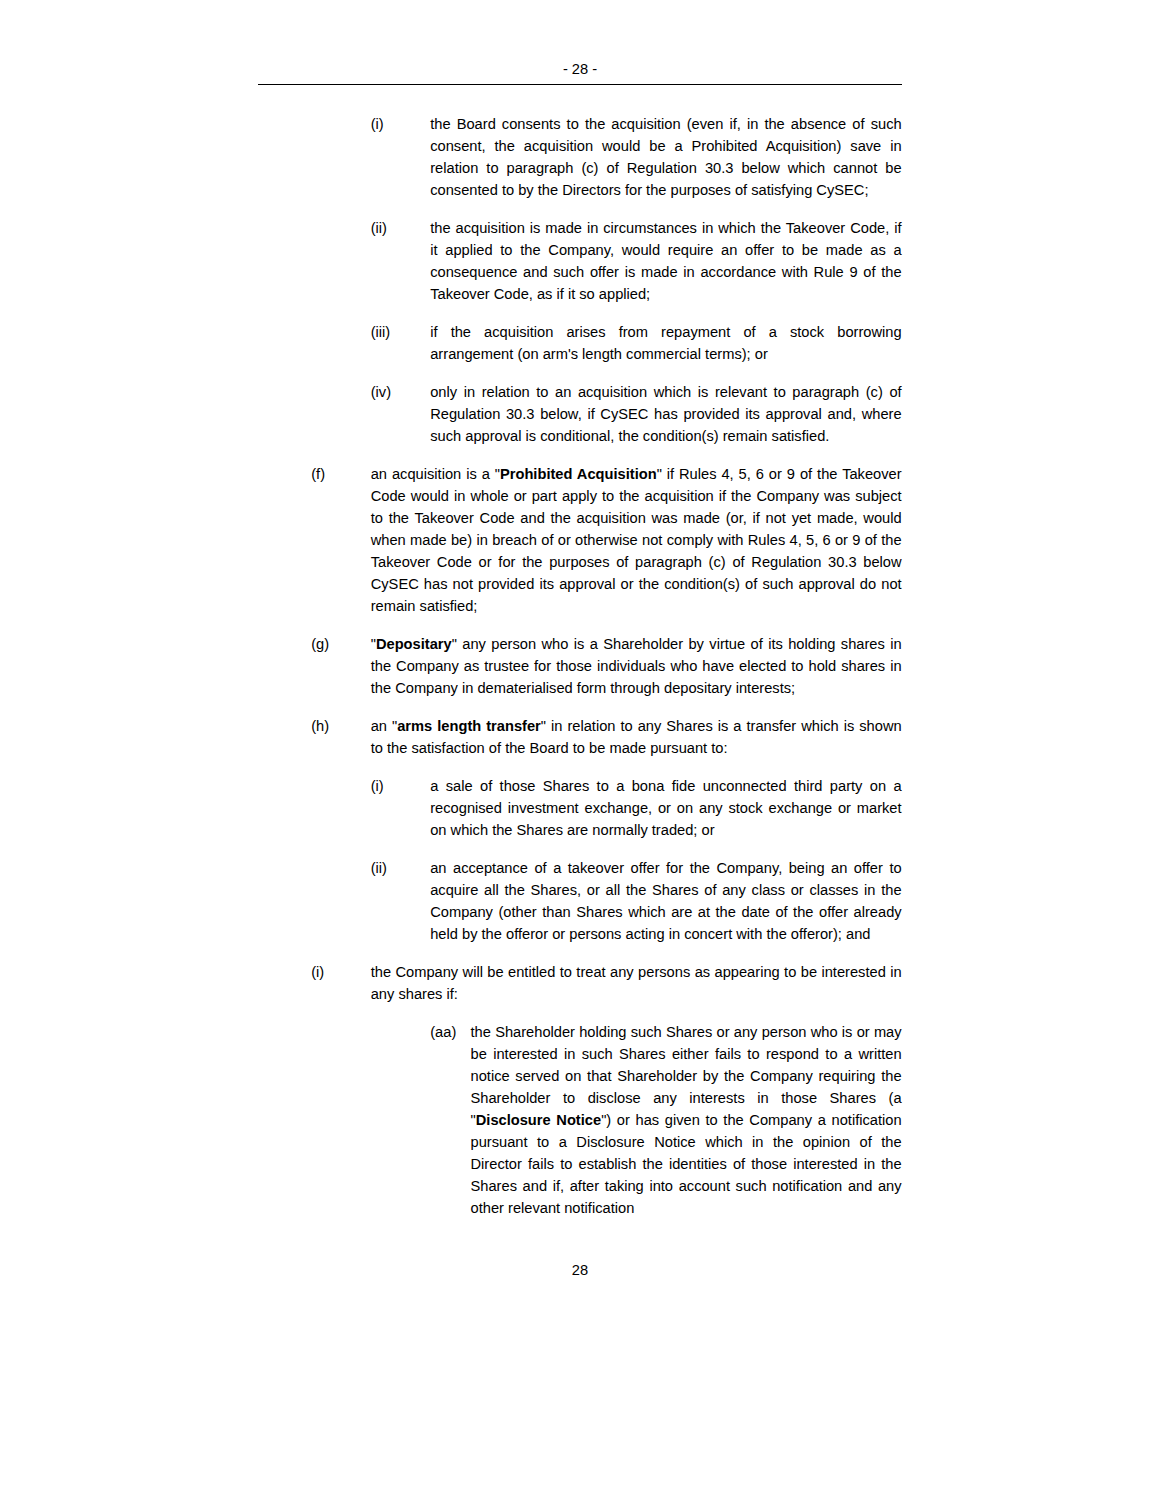- 28 -
(i)
the Board consents to the acquisition (even if, in the absence of such consent, the acquisition would be a Prohibited Acquisition) save in relation to paragraph (c) of Regulation 30.3 below which cannot be consented to by the Directors for the purposes of satisfying CySEC;
(ii)
the acquisition is made in circumstances in which the Takeover Code, if it applied to the Company, would require an offer to be made as a consequence and such offer is made in accordance with Rule 9 of the Takeover Code, as if it so applied;
(iii)
if the acquisition arises from repayment of a stock borrowing arrangement (on arm's length commercial terms); or
(iv)
only in relation to an acquisition which is relevant to paragraph (c) of Regulation 30.3 below, if CySEC has provided its approval and, where such approval is conditional, the condition(s) remain satisfied.
(f)
an acquisition is a "Prohibited Acquisition" if Rules 4, 5, 6 or 9 of the Takeover Code would in whole or part apply to the acquisition if the Company was subject to the Takeover Code and the acquisition was made (or, if not yet made, would when made be) in breach of or otherwise not comply with Rules 4, 5, 6 or 9 of the Takeover Code or for the purposes of paragraph (c) of Regulation 30.3 below CySEC has not provided its approval or the condition(s) of such approval do not remain satisfied;
(g)
"Depositary" any person who is a Shareholder by virtue of its holding shares in the Company as trustee for those individuals who have elected to hold shares in the Company in dematerialised form through depositary interests;
(h)
an "arms length transfer" in relation to any Shares is a transfer which is shown to the satisfaction of the Board to be made pursuant to:
(i)
a sale of those Shares to a bona fide unconnected third party on a recognised investment exchange, or on any stock exchange or market on which the Shares are normally traded; or
(ii)
an acceptance of a takeover offer for the Company, being an offer to acquire all the Shares, or all the Shares of any class or classes in the Company (other than Shares which are at the date of the offer already held by the offeror or persons acting in concert with the offeror); and
(i)
the Company will be entitled to treat any persons as appearing to be interested in any shares if:
(aa)
the Shareholder holding such Shares or any person who is or may be interested in such Shares either fails to respond to a written notice served on that Shareholder by the Company requiring the Shareholder to disclose any interests in those Shares (a "Disclosure Notice") or has given to the Company a notification pursuant to a Disclosure Notice which in the opinion of the Director fails to establish the identities of those interested in the Shares and if, after taking into account such notification and any other relevant notification
28